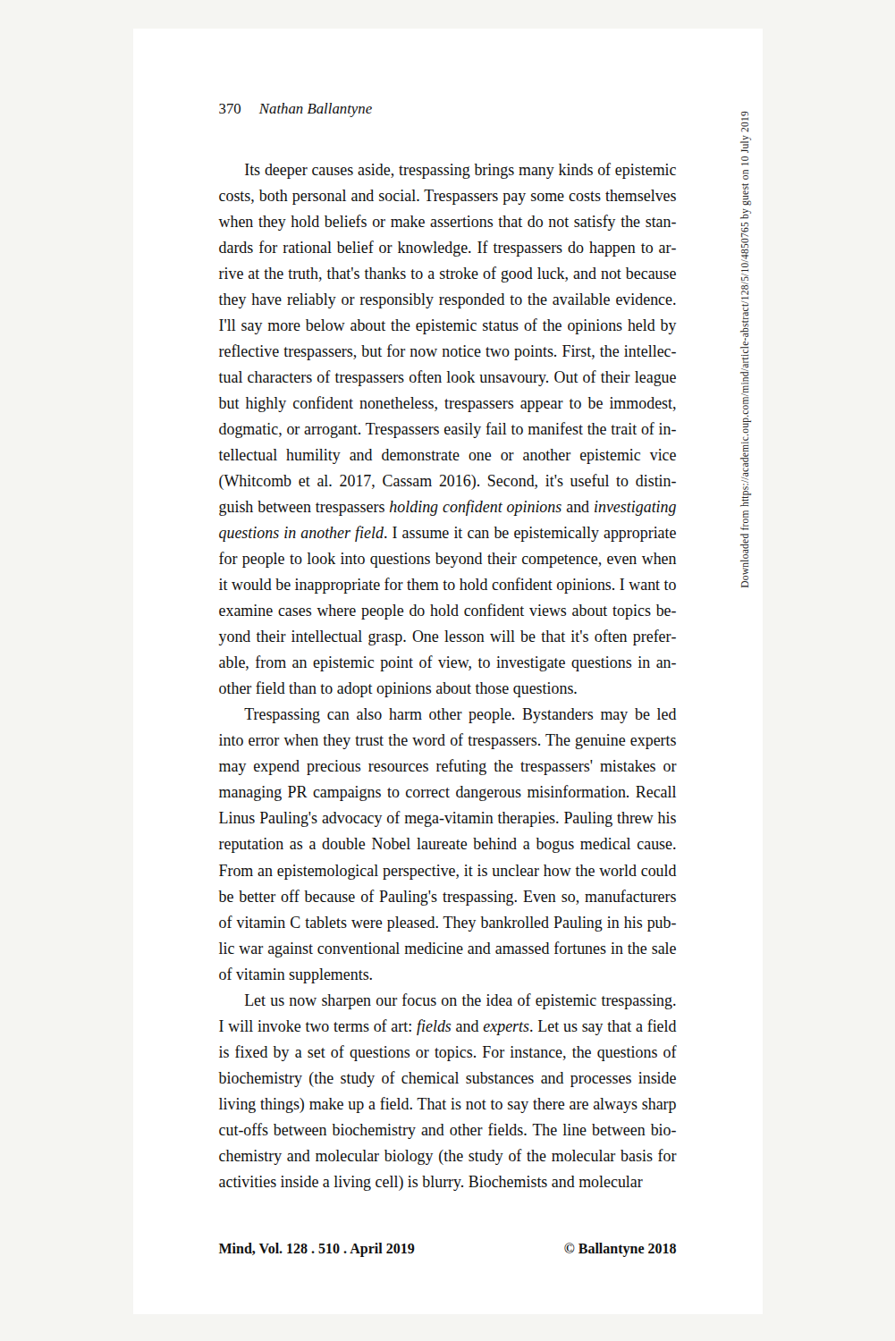Downloaded from https://academic.oup.com/mind/article-abstract/128/5/10/4850765 by guest on 10 July 2019
370 Nathan Ballantyne
Its deeper causes aside, trespassing brings many kinds of epistemic costs, both personal and social. Trespassers pay some costs themselves when they hold beliefs or make assertions that do not satisfy the standards for rational belief or knowledge. If trespassers do happen to arrive at the truth, that's thanks to a stroke of good luck, and not because they have reliably or responsibly responded to the available evidence. I'll say more below about the epistemic status of the opinions held by reflective trespassers, but for now notice two points. First, the intellectual characters of trespassers often look unsavoury. Out of their league but highly confident nonetheless, trespassers appear to be immodest, dogmatic, or arrogant. Trespassers easily fail to manifest the trait of intellectual humility and demonstrate one or another epistemic vice (Whitcomb et al. 2017, Cassam 2016). Second, it's useful to distinguish between trespassers holding confident opinions and investigating questions in another field. I assume it can be epistemically appropriate for people to look into questions beyond their competence, even when it would be inappropriate for them to hold confident opinions. I want to examine cases where people do hold confident views about topics beyond their intellectual grasp. One lesson will be that it's often preferable, from an epistemic point of view, to investigate questions in another field than to adopt opinions about those questions.
Trespassing can also harm other people. Bystanders may be led into error when they trust the word of trespassers. The genuine experts may expend precious resources refuting the trespassers' mistakes or managing PR campaigns to correct dangerous misinformation. Recall Linus Pauling's advocacy of mega-vitamin therapies. Pauling threw his reputation as a double Nobel laureate behind a bogus medical cause. From an epistemological perspective, it is unclear how the world could be better off because of Pauling's trespassing. Even so, manufacturers of vitamin C tablets were pleased. They bankrolled Pauling in his public war against conventional medicine and amassed fortunes in the sale of vitamin supplements.
Let us now sharpen our focus on the idea of epistemic trespassing. I will invoke two terms of art: fields and experts. Let us say that a field is fixed by a set of questions or topics. For instance, the questions of biochemistry (the study of chemical substances and processes inside living things) make up a field. That is not to say there are always sharp cut-offs between biochemistry and other fields. The line between biochemistry and molecular biology (the study of the molecular basis for activities inside a living cell) is blurry. Biochemists and molecular
Mind, Vol. 128 . 510 . April 2019 © Ballantyne 2018